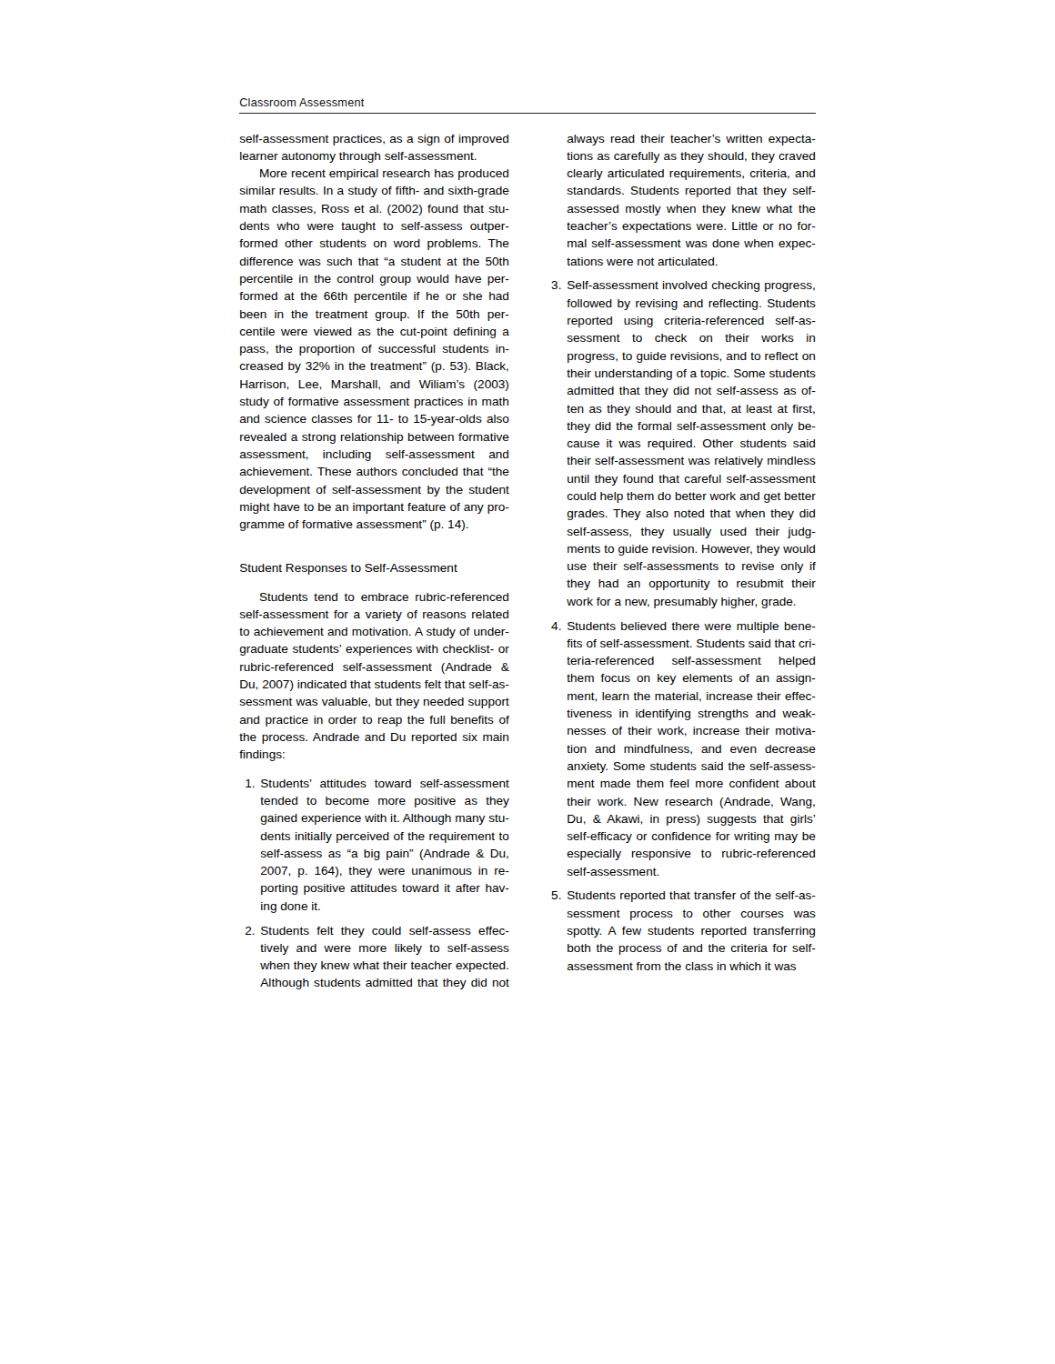Classroom Assessment
self-assessment practices, as a sign of improved learner autonomy through self-assessment.
More recent empirical research has produced similar results. In a study of fifth- and sixth-grade math classes, Ross et al. (2002) found that students who were taught to self-assess outperformed other students on word problems. The difference was such that “a student at the 50th percentile in the control group would have performed at the 66th percentile if he or she had been in the treatment group. If the 50th percentile were viewed as the cut-point defining a pass, the proportion of successful students increased by 32% in the treatment” (p. 53). Black, Harrison, Lee, Marshall, and Wiliam’s (2003) study of formative assessment practices in math and science classes for 11- to 15-year-olds also revealed a strong relationship between formative assessment, including self-assessment and achievement. These authors concluded that “the development of self-assessment by the student might have to be an important feature of any programme of formative assessment” (p. 14).
Student Responses to Self-Assessment
Students tend to embrace rubric-referenced self-assessment for a variety of reasons related to achievement and motivation. A study of undergraduate students’ experiences with checklist- or rubric-referenced self-assessment (Andrade & Du, 2007) indicated that students felt that self-assessment was valuable, but they needed support and practice in order to reap the full benefits of the process. Andrade and Du reported six main findings:
Students’ attitudes toward self-assessment tended to become more positive as they gained experience with it. Although many students initially perceived of the requirement to self-assess as “a big pain” (Andrade & Du, 2007, p. 164), they were unanimous in reporting positive attitudes toward it after having done it.
Students felt they could self-assess effectively and were more likely to self-assess when they knew what their teacher expected. Although students admitted that they did not always read their teacher’s written expectations as carefully as they should, they craved clearly articulated requirements, criteria, and standards. Students reported that they self-assessed mostly when they knew what the teacher’s expectations were. Little or no formal self-assessment was done when expectations were not articulated.
Self-assessment involved checking progress, followed by revising and reflecting. Students reported using criteria-referenced self-assessment to check on their works in progress, to guide revisions, and to reflect on their understanding of a topic. Some students admitted that they did not self-assess as often as they should and that, at least at first, they did the formal self-assessment only because it was required. Other students said their self-assessment was relatively mindless until they found that careful self-assessment could help them do better work and get better grades. They also noted that when they did self-assess, they usually used their judgments to guide revision. However, they would use their self-assessments to revise only if they had an opportunity to resubmit their work for a new, presumably higher, grade.
Students believed there were multiple benefits of self-assessment. Students said that criteria-referenced self-assessment helped them focus on key elements of an assignment, learn the material, increase their effectiveness in identifying strengths and weaknesses of their work, increase their motivation and mindfulness, and even decrease anxiety. Some students said the self-assessment made them feel more confident about their work. New research (Andrade, Wang, Du, & Akawi, in press) suggests that girls’ self-efficacy or confidence for writing may be especially responsive to rubric-referenced self-assessment.
Students reported that transfer of the self-assessment process to other courses was spotty. A few students reported transferring both the process of and the criteria for self-assessment from the class in which it was